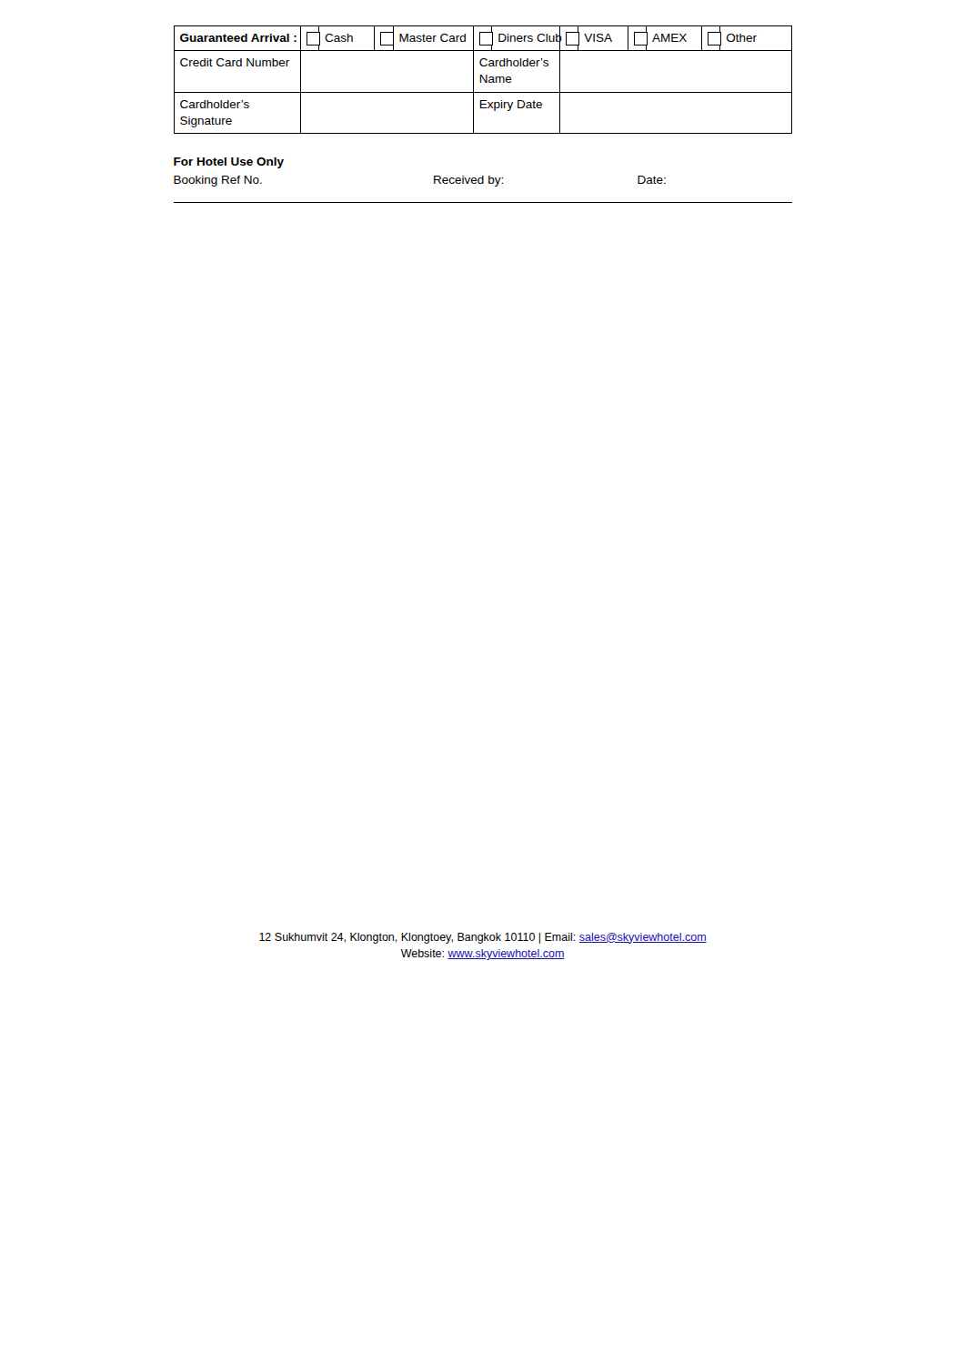| Guaranteed Arrival : | | Cash | | Master Card | | Diners Club | | VISA | | AMEX | | Other |
| Credit Card Number | | Cardholder’s Name | |
| Cardholder’s Signature | | Expiry Date | |
For Hotel Use Only
Booking Ref No.
Received by:
Date:
12 Sukhumvit 24, Klongton, Klongtoey, Bangkok 10110 | Email: sales@skyviewhotel.com
Website: www.skyviewhotel.com